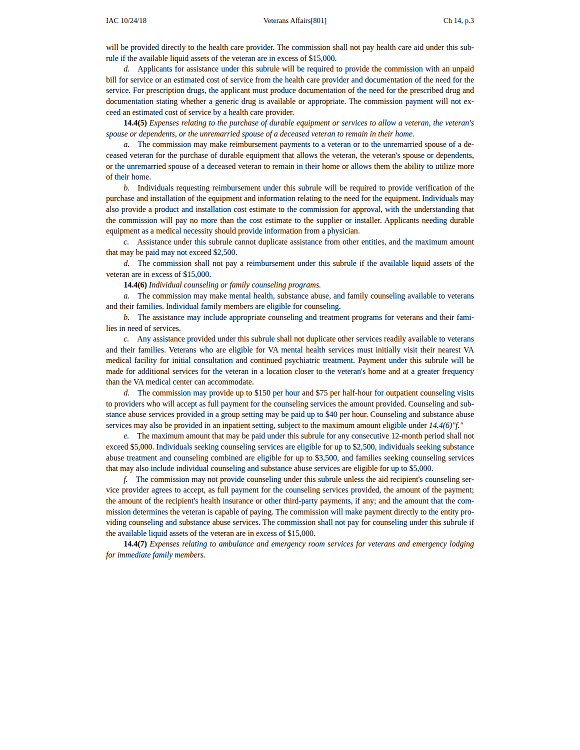IAC 10/24/18 Veterans Affairs[801] Ch 14, p.3
will be provided directly to the health care provider. The commission shall not pay health care aid under this subrule if the available liquid assets of the veteran are in excess of $15,000.
d. Applicants for assistance under this subrule will be required to provide the commission with an unpaid bill for service or an estimated cost of service from the health care provider and documentation of the need for the service. For prescription drugs, the applicant must produce documentation of the need for the prescribed drug and documentation stating whether a generic drug is available or appropriate. The commission payment will not exceed an estimated cost of service by a health care provider.
14.4(5) Expenses relating to the purchase of durable equipment or services to allow a veteran, the veteran's spouse or dependents, or the unremarried spouse of a deceased veteran to remain in their home.
a. The commission may make reimbursement payments to a veteran or to the unremarried spouse of a deceased veteran for the purchase of durable equipment that allows the veteran, the veteran's spouse or dependents, or the unremarried spouse of a deceased veteran to remain in their home or allows them the ability to utilize more of their home.
b. Individuals requesting reimbursement under this subrule will be required to provide verification of the purchase and installation of the equipment and information relating to the need for the equipment. Individuals may also provide a product and installation cost estimate to the commission for approval, with the understanding that the commission will pay no more than the cost estimate to the supplier or installer. Applicants needing durable equipment as a medical necessity should provide information from a physician.
c. Assistance under this subrule cannot duplicate assistance from other entities, and the maximum amount that may be paid may not exceed $2,500.
d. The commission shall not pay a reimbursement under this subrule if the available liquid assets of the veteran are in excess of $15,000.
14.4(6) Individual counseling or family counseling programs.
a. The commission may make mental health, substance abuse, and family counseling available to veterans and their families. Individual family members are eligible for counseling.
b. The assistance may include appropriate counseling and treatment programs for veterans and their families in need of services.
c. Any assistance provided under this subrule shall not duplicate other services readily available to veterans and their families. Veterans who are eligible for VA mental health services must initially visit their nearest VA medical facility for initial consultation and continued psychiatric treatment. Payment under this subrule will be made for additional services for the veteran in a location closer to the veteran's home and at a greater frequency than the VA medical center can accommodate.
d. The commission may provide up to $150 per hour and $75 per half-hour for outpatient counseling visits to providers who will accept as full payment for the counseling services the amount provided. Counseling and substance abuse services provided in a group setting may be paid up to $40 per hour. Counseling and substance abuse services may also be provided in an inpatient setting, subject to the maximum amount eligible under 14.4(6)"f."
e. The maximum amount that may be paid under this subrule for any consecutive 12-month period shall not exceed $5,000. Individuals seeking counseling services are eligible for up to $2,500, individuals seeking substance abuse treatment and counseling combined are eligible for up to $3,500, and families seeking counseling services that may also include individual counseling and substance abuse services are eligible for up to $5,000.
f. The commission may not provide counseling under this subrule unless the aid recipient's counseling service provider agrees to accept, as full payment for the counseling services provided, the amount of the payment; the amount of the recipient's health insurance or other third-party payments, if any; and the amount that the commission determines the veteran is capable of paying. The commission will make payment directly to the entity providing counseling and substance abuse services. The commission shall not pay for counseling under this subrule if the available liquid assets of the veteran are in excess of $15,000.
14.4(7) Expenses relating to ambulance and emergency room services for veterans and emergency lodging for immediate family members.